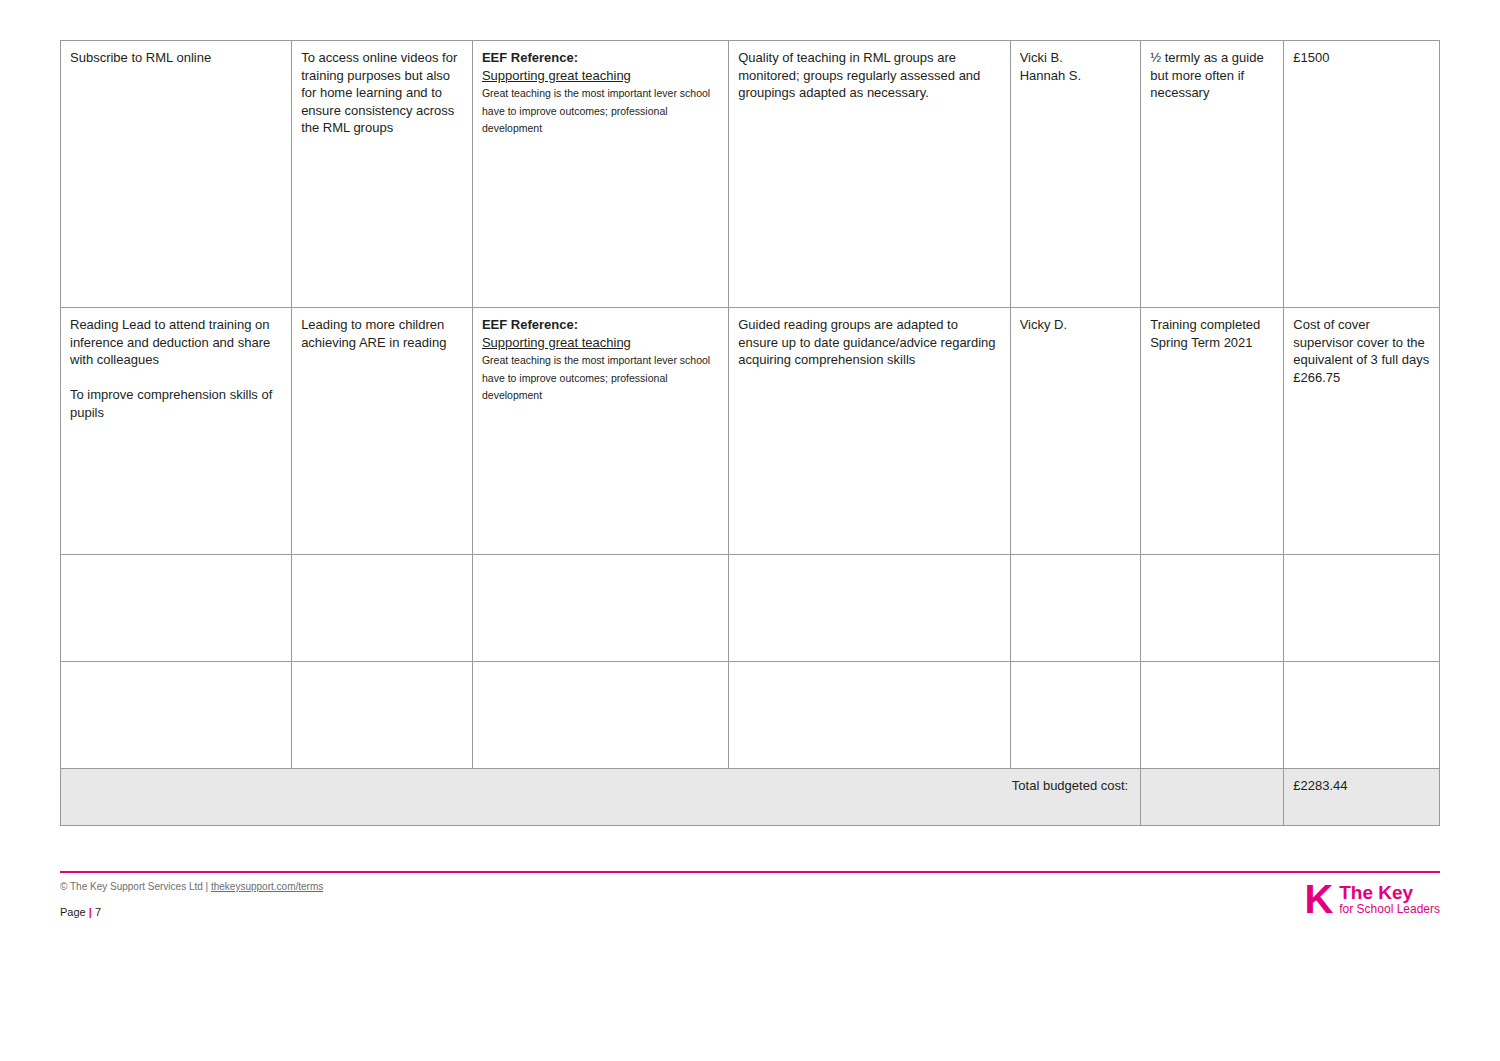| Subscribe to RML online | To access online videos for training purposes but also for home learning and to ensure consistency across the RML groups | EEF Reference: Supporting great teaching Great teaching is the most important lever school have to improve outcomes; professional development | Quality of teaching in RML groups are monitored; groups regularly assessed and groupings adapted as necessary. | Vicki B. Hannah S. | ½ termly as a guide but more often if necessary | £1500 |
| Reading Lead to attend training on inference and deduction and share with colleagues To improve comprehension skills of pupils | Leading to more children achieving ARE in reading | EEF Reference: Supporting great teaching Great teaching is the most important lever school have to improve outcomes; professional development | Guided reading groups are adapted to ensure up to date guidance/advice regarding acquiring comprehension skills | Vicky D. | Training completed Spring Term 2021 | Cost of cover supervisor cover to the equivalent of 3 full days £266.75 |
| Total budgeted cost: | | £2283.44 |
© The Key Support Services Ltd | thekeysupport.com/terms
Page | 7
K The Key for School Leaders